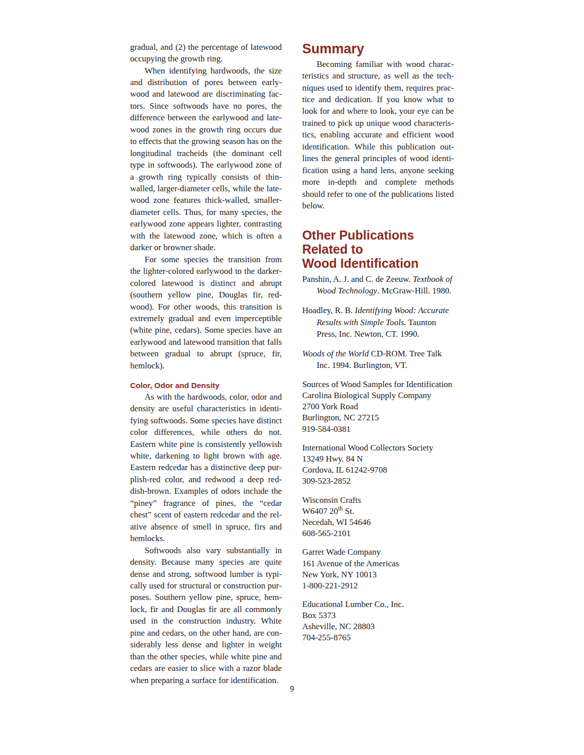gradual, and (2) the percentage of latewood occupying the growth ring.
When identifying hardwoods, the size and distribution of pores between earlywood and latewood are discriminating factors. Since softwoods have no pores, the difference between the earlywood and latewood zones in the growth ring occurs due to effects that the growing season has on the longitudinal tracheids (the dominant cell type in softwoods). The earlywood zone of a growth ring typically consists of thin-walled, larger-diameter cells, while the latewood zone features thick-walled, smaller-diameter cells. Thus, for many species, the earlywood zone appears lighter, contrasting with the latewood zone, which is often a darker or browner shade.
For some species the transition from the lighter-colored earlywood to the darker-colored latewood is distinct and abrupt (southern yellow pine, Douglas fir, redwood). For other woods, this transition is extremely gradual and even imperceptible (white pine, cedars). Some species have an earlywood and latewood transition that falls between gradual to abrupt (spruce, fir, hemlock).
Color, Odor and Density
As with the hardwoods, color, odor and density are useful characteristics in identifying softwoods. Some species have distinct color differences, while others do not. Eastern white pine is consistently yellowish white, darkening to light brown with age. Eastern redcedar has a distinctive deep purplish-red color, and redwood a deep reddish-brown. Examples of odors include the “piney” fragrance of pines, the “cedar chest” scent of eastern redcedar and the relative absence of smell in spruce, firs and hemlocks.
Softwoods also vary substantially in density. Because many species are quite dense and strong, softwood lumber is typically used for structural or construction purposes. Southern yellow pine, spruce, hemlock, fir and Douglas fir are all commonly used in the construction industry. White pine and cedars, on the other hand, are considerably less dense and lighter in weight than the other species, while white pine and cedars are easier to slice with a razor blade when preparing a surface for identification.
Summary
Becoming familiar with wood characteristics and structure, as well as the techniques used to identify them, requires practice and dedication. If you know what to look for and where to look, your eye can be trained to pick up unique wood characteristics, enabling accurate and efficient wood identification. While this publication outlines the general principles of wood identification using a hand lens, anyone seeking more in-depth and complete methods should refer to one of the publications listed below.
Other Publications
Related to
Wood Identification
Panshin, A. J. and C. de Zeeuw. Textbook of Wood Technology. McGraw-Hill. 1980.
Hoadley, R. B. Identifying Wood: Accurate Results with Simple Tools. Taunton Press, Inc. Newton, CT. 1990.
Woods of the World CD-ROM. Tree Talk Inc. 1994. Burlington, VT.
Sources of Wood Samples for Identification Carolina Biological Supply Company 2700 York Road Burlington, NC 27215 919-584-0381
International Wood Collectors Society 13249 Hwy. 84 N Cordova, IL 61242-9708 309-523-2852
Wisconsin Crafts W6407 20th St. Necedah, WI 54646 608-565-2101
Garret Wade Company 161 Avenue of the Americas New York, NY 10013 1-800-221-2912
Educational Lumber Co., Inc. Box 5373 Asheville, NC 28803 704-255-8765
9